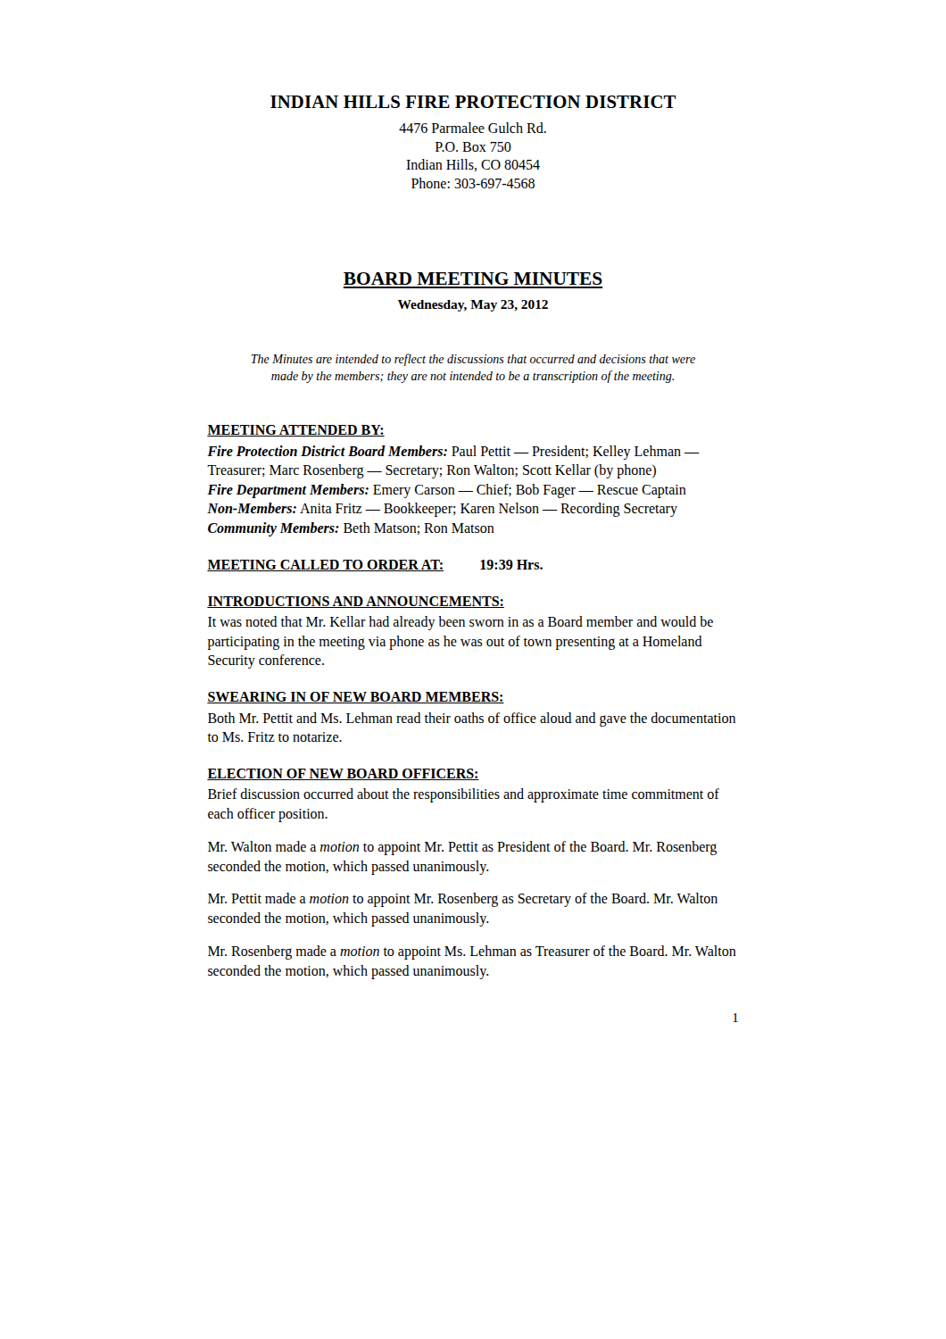INDIAN HILLS FIRE PROTECTION DISTRICT
4476 Parmalee Gulch Rd.
P.O. Box 750
Indian Hills, CO 80454
Phone: 303-697-4568
BOARD MEETING MINUTES
Wednesday, May 23, 2012
The Minutes are intended to reflect the discussions that occurred and decisions that were made by the members; they are not intended to be a transcription of the meeting.
MEETING ATTENDED BY:
Fire Protection District Board Members: Paul Pettit — President; Kelley Lehman — Treasurer; Marc Rosenberg — Secretary; Ron Walton; Scott Kellar (by phone)
Fire Department Members: Emery Carson — Chief; Bob Fager — Rescue Captain
Non-Members: Anita Fritz — Bookkeeper; Karen Nelson — Recording Secretary
Community Members: Beth Matson; Ron Matson
MEETING CALLED TO ORDER AT: 19:39 Hrs.
INTRODUCTIONS AND ANNOUNCEMENTS:
It was noted that Mr. Kellar had already been sworn in as a Board member and would be participating in the meeting via phone as he was out of town presenting at a Homeland Security conference.
SWEARING IN OF NEW BOARD MEMBERS:
Both Mr. Pettit and Ms. Lehman read their oaths of office aloud and gave the documentation to Ms. Fritz to notarize.
ELECTION OF NEW BOARD OFFICERS:
Brief discussion occurred about the responsibilities and approximate time commitment of each officer position.
Mr. Walton made a motion to appoint Mr. Pettit as President of the Board. Mr. Rosenberg seconded the motion, which passed unanimously.
Mr. Pettit made a motion to appoint Mr. Rosenberg as Secretary of the Board. Mr. Walton seconded the motion, which passed unanimously.
Mr. Rosenberg made a motion to appoint Ms. Lehman as Treasurer of the Board. Mr. Walton seconded the motion, which passed unanimously.
1